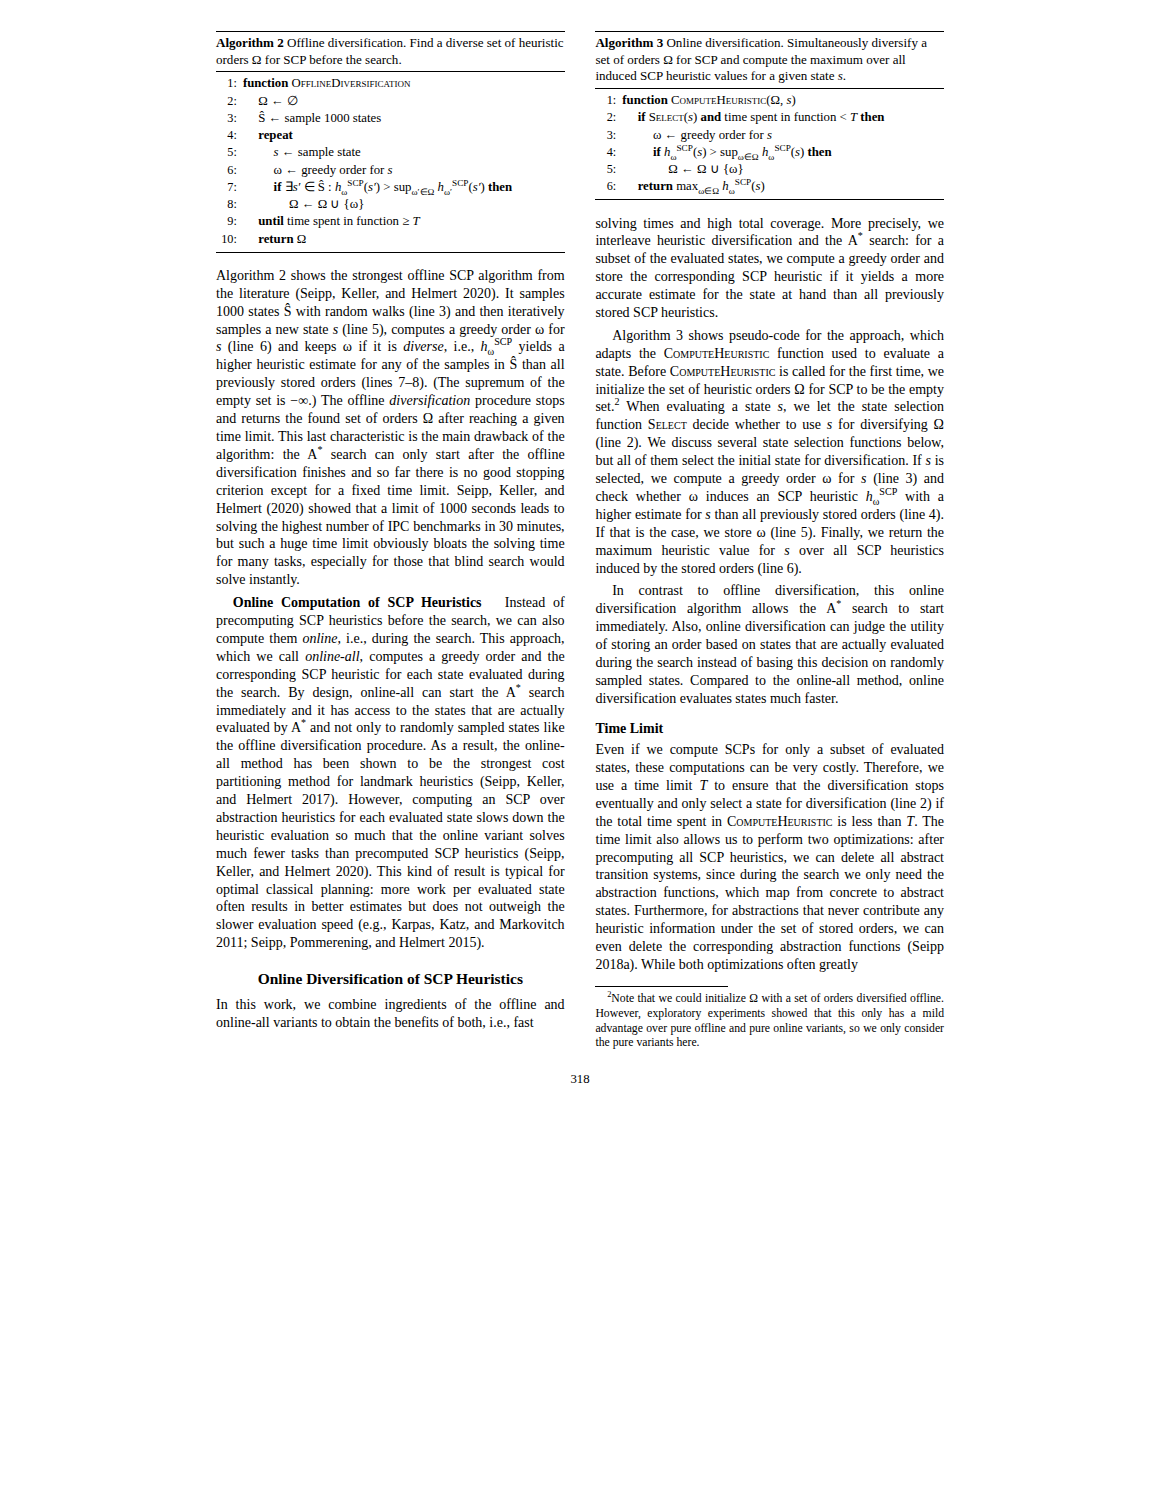Algorithm 2 Offline diversification. Find a diverse set of heuristic orders Ω for SCP before the search.
function OfflineDiversification
Ω ← ∅
Ŝ ← sample 1000 states
repeat
s ← sample state
ω ← greedy order for s
if ∃s′ ∈ Ŝ : hωSCP(s′) > supω′∈Ω hω′SCP(s′) then
Ω ← Ω ∪ {ω}
until time spent in function ≥ T
return Ω
Algorithm 2 shows the strongest offline SCP algorithm from the literature (Seipp, Keller, and Helmert 2020). It samples 1000 states Ŝ with random walks (line 3) and then iteratively samples a new state s (line 5), computes a greedy order ω for s (line 6) and keeps ω if it is diverse, i.e., hωSCP yields a higher heuristic estimate for any of the samples in Ŝ than all previously stored orders (lines 7–8). (The supremum of the empty set is −∞.) The offline diversification procedure stops and returns the found set of orders Ω after reaching a given time limit. This last characteristic is the main drawback of the algorithm: the A* search can only start after the offline diversification finishes and so far there is no good stopping criterion except for a fixed time limit. Seipp, Keller, and Helmert (2020) showed that a limit of 1000 seconds leads to solving the highest number of IPC benchmarks in 30 minutes, but such a huge time limit obviously bloats the solving time for many tasks, especially for those that blind search would solve instantly.
Online Computation of SCP Heuristics Instead of precomputing SCP heuristics before the search, we can also compute them online, i.e., during the search. This approach, which we call online-all, computes a greedy order and the corresponding SCP heuristic for each state evaluated during the search. By design, online-all can start the A* search immediately and it has access to the states that are actually evaluated by A* and not only to randomly sampled states like the offline diversification procedure. As a result, the online-all method has been shown to be the strongest cost partitioning method for landmark heuristics (Seipp, Keller, and Helmert 2017). However, computing an SCP over abstraction heuristics for each evaluated state slows down the heuristic evaluation so much that the online variant solves much fewer tasks than precomputed SCP heuristics (Seipp, Keller, and Helmert 2020). This kind of result is typical for optimal classical planning: more work per evaluated state often results in better estimates but does not outweigh the slower evaluation speed (e.g., Karpas, Katz, and Markovitch 2011; Seipp, Pommerening, and Helmert 2015).
Online Diversification of SCP Heuristics
In this work, we combine ingredients of the offline and online-all variants to obtain the benefits of both, i.e., fast
Algorithm 3 Online diversification. Simultaneously diversify a set of orders Ω for SCP and compute the maximum over all induced SCP heuristic values for a given state s.
function ComputeHeuristic(Ω, s)
if Select(s) and time spent in function < T then
ω ← greedy order for s
if hωSCP(s) > supω∈Ω hωSCP(s) then
Ω ← Ω ∪ {ω}
return maxω∈Ω hωSCP(s)
solving times and high total coverage. More precisely, we interleave heuristic diversification and the A* search: for a subset of the evaluated states, we compute a greedy order and store the corresponding SCP heuristic if it yields a more accurate estimate for the state at hand than all previously stored SCP heuristics.
Algorithm 3 shows pseudo-code for the approach, which adapts the ComputeHeuristic function used to evaluate a state. Before ComputeHeuristic is called for the first time, we initialize the set of heuristic orders Ω for SCP to be the empty set.2 When evaluating a state s, we let the state selection function Select decide whether to use s for diversifying Ω (line 2). We discuss several state selection functions below, but all of them select the initial state for diversification. If s is selected, we compute a greedy order ω for s (line 3) and check whether ω induces an SCP heuristic hωSCP with a higher estimate for s than all previously stored orders (line 4). If that is the case, we store ω (line 5). Finally, we return the maximum heuristic value for s over all SCP heuristics induced by the stored orders (line 6).
In contrast to offline diversification, this online diversification algorithm allows the A* search to start immediately. Also, online diversification can judge the utility of storing an order based on states that are actually evaluated during the search instead of basing this decision on randomly sampled states. Compared to the online-all method, online diversification evaluates states much faster.
Time Limit
Even if we compute SCPs for only a subset of evaluated states, these computations can be very costly. Therefore, we use a time limit T to ensure that the diversification stops eventually and only select a state for diversification (line 2) if the total time spent in ComputeHeuristic is less than T. The time limit also allows us to perform two optimizations: after precomputing all SCP heuristics, we can delete all abstract transition systems, since during the search we only need the abstraction functions, which map from concrete to abstract states. Furthermore, for abstractions that never contribute any heuristic information under the set of stored orders, we can even delete the corresponding abstraction functions (Seipp 2018a). While both optimizations often greatly
2Note that we could initialize Ω with a set of orders diversified offline. However, exploratory experiments showed that this only has a mild advantage over pure offline and pure online variants, so we only consider the pure variants here.
318